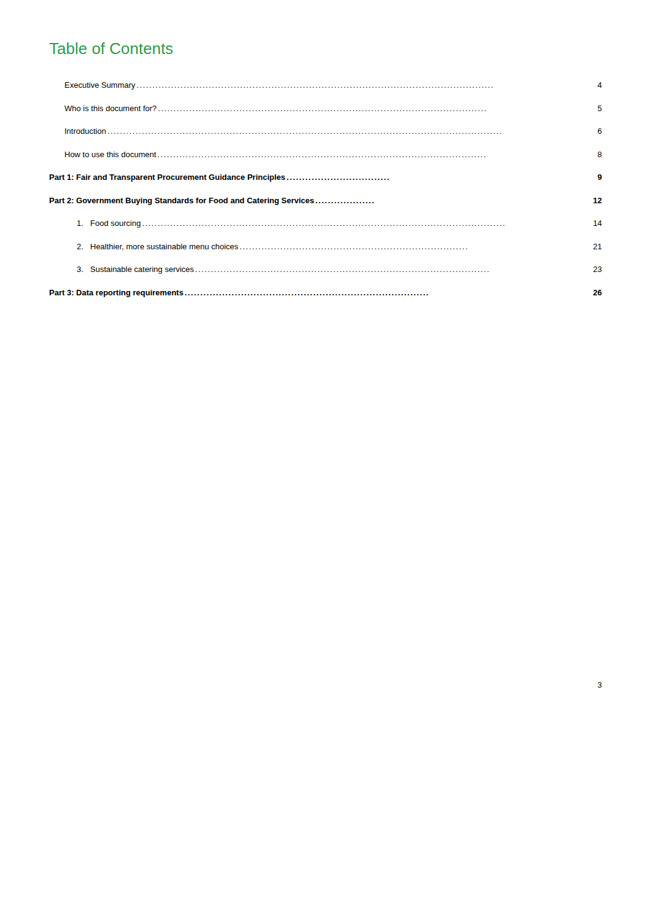Table of Contents
Executive Summary .................................................................................................................. 4
Who is this document for? ......................................................................................................... 5
Introduction .............................................................................................................................. 6
How to use this document ......................................................................................................... 8
Part 1: Fair and Transparent Procurement Guidance Principles ................................. 9
Part 2: Government Buying Standards for Food and Catering Services ................... 12
1. Food sourcing .................................................................................................................... 14
2. Healthier, more sustainable menu choices ......................................................................... 21
3. Sustainable catering services .............................................................................................. 23
Part 3: Data reporting requirements .............................................................................. 26
3